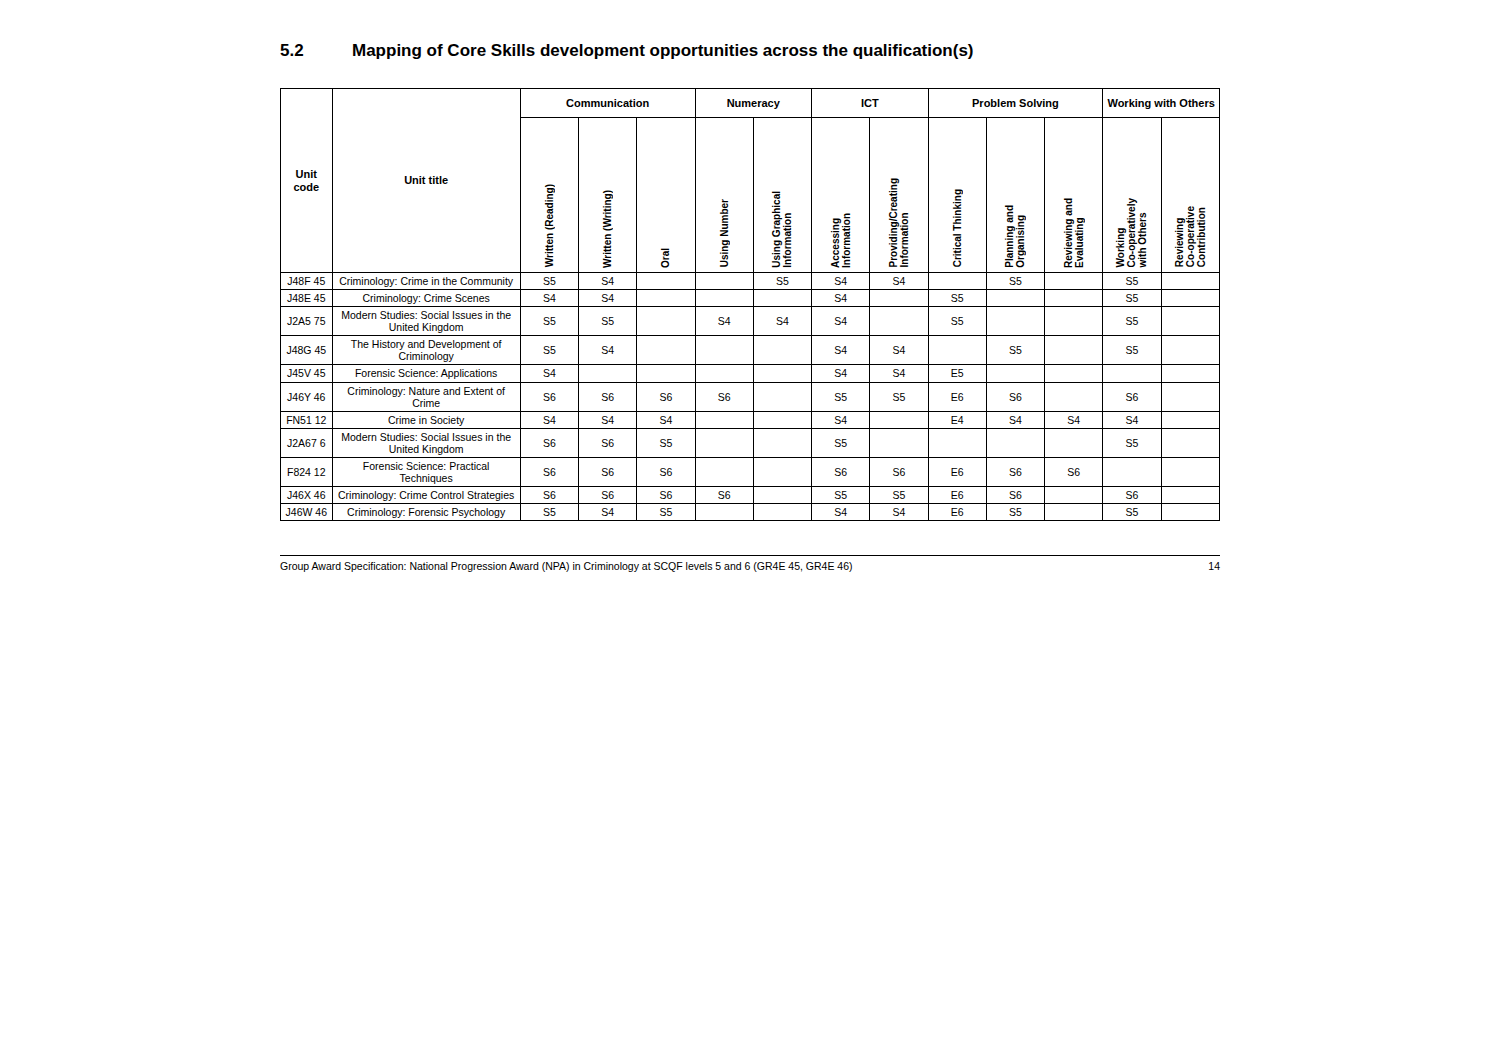5.2 Mapping of Core Skills development opportunities across the qualification(s)
| Unit code | Unit title | Communication | Numeracy | ICT | Problem Solving | Working with Others |
| --- | --- | --- | --- | --- | --- | --- |
| Written (Reading) | Written (Writing) | Oral | Using Number | Using Graphical Information | Accessing Information | Providing/Creating Information | Critical Thinking | Planning and Organising | Reviewing and Evaluating | Working Co-operatively with Others | Reviewing Co-operative Contribution |
| J48F 45 | Criminology: Crime in the Community | S5 | S4 | | | S5 | S4 | S4 | | S5 | | S5 | |
| J48E 45 | Criminology: Crime Scenes | S4 | S4 | | | | S4 | | S5 | | | S5 | |
| J2A5 75 | Modern Studies: Social Issues in the United Kingdom | S5 | S5 | | S4 | S4 | S4 | | S5 | | | S5 | |
| J48G 45 | The History and Development of Criminology | S5 | S4 | | | | S4 | S4 | | S5 | | S5 | |
| J45V 45 | Forensic Science: Applications | S4 | | | | | S4 | S4 | E5 | | | | |
| J46Y 46 | Criminology: Nature and Extent of Crime | S6 | S6 | S6 | S6 | | S5 | S5 | E6 | S6 | | S6 | |
| FN51 12 | Crime in Society | S4 | S4 | S4 | | | S4 | | E4 | S4 | S4 | S4 | |
| J2A67 6 | Modern Studies: Social Issues in the United Kingdom | S6 | S6 | S5 | | | S5 | | | | | S5 | |
| F824 12 | Forensic Science: Practical Techniques | S6 | S6 | S6 | | | S6 | S6 | E6 | S6 | S6 | | |
| J46X 46 | Criminology: Crime Control Strategies | S6 | S6 | S6 | S6 | | S5 | S5 | E6 | S6 | | S6 | |
| J46W 46 | Criminology: Forensic Psychology | S5 | S4 | S5 | | | S4 | S4 | E6 | S5 | | S5 | |
Group Award Specification: National Progression Award (NPA) in Criminology at SCQF levels 5 and 6 (GR4E 45, GR4E 46)
14